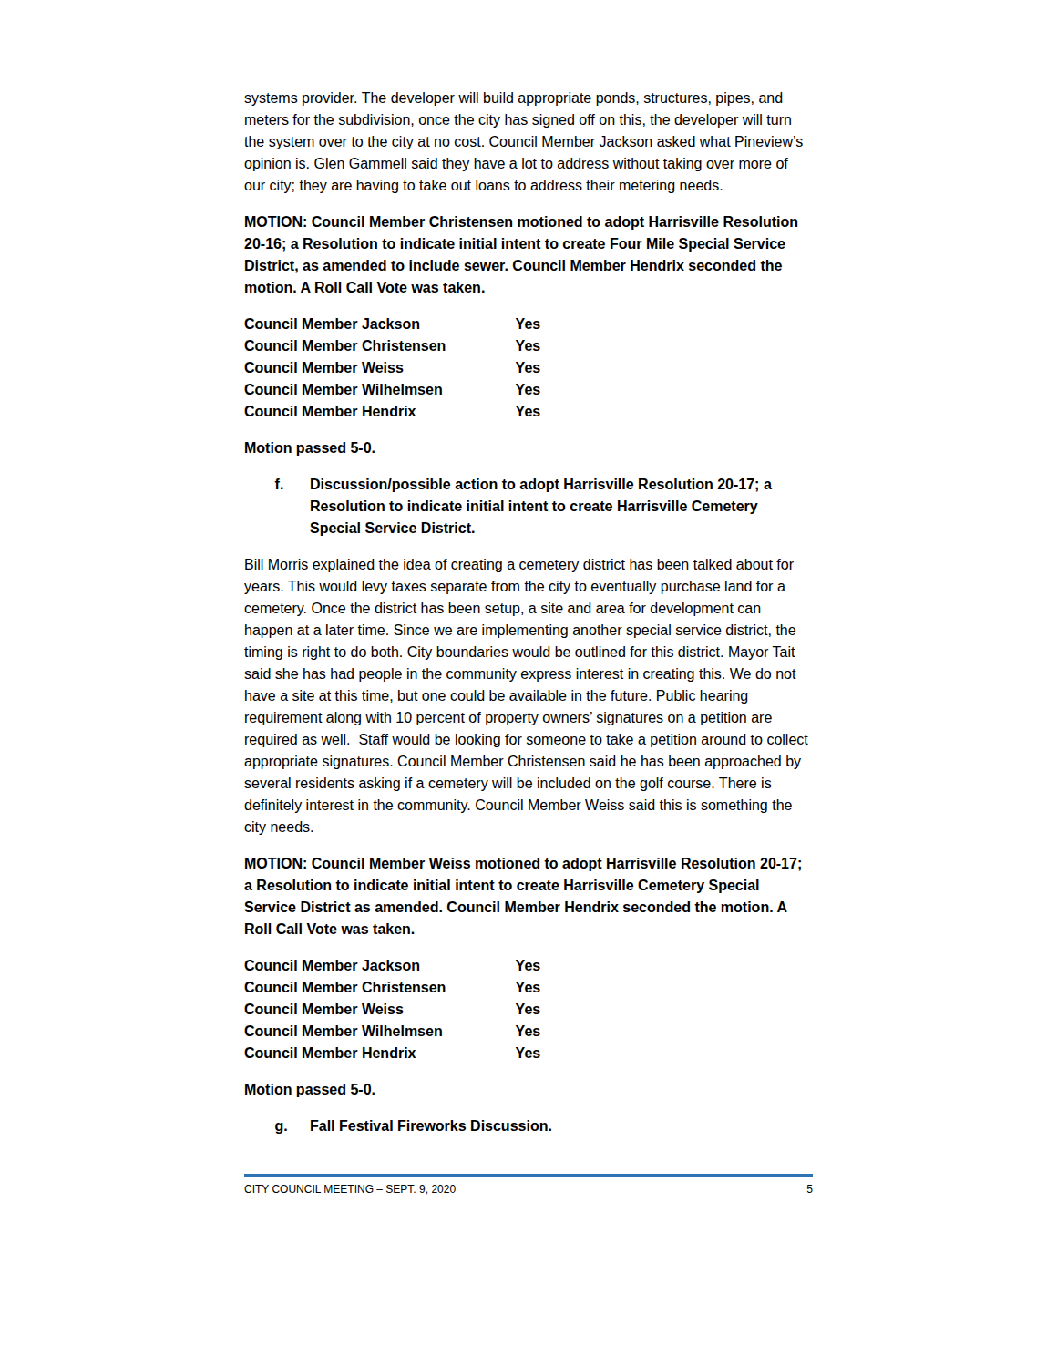systems provider. The developer will build appropriate ponds, structures, pipes, and meters for the subdivision, once the city has signed off on this, the developer will turn the system over to the city at no cost. Council Member Jackson asked what Pineview’s opinion is. Glen Gammell said they have a lot to address without taking over more of our city; they are having to take out loans to address their metering needs.
MOTION: Council Member Christensen motioned to adopt Harrisville Resolution 20-16; a Resolution to indicate initial intent to create Four Mile Special Service District, as amended to include sewer. Council Member Hendrix seconded the motion. A Roll Call Vote was taken.
| Council Member Jackson | Yes |
| Council Member Christensen | Yes |
| Council Member Weiss | Yes |
| Council Member Wilhelmsen | Yes |
| Council Member Hendrix | Yes |
Motion passed 5-0.
f. Discussion/possible action to adopt Harrisville Resolution 20-17; a Resolution to indicate initial intent to create Harrisville Cemetery Special Service District.
Bill Morris explained the idea of creating a cemetery district has been talked about for years. This would levy taxes separate from the city to eventually purchase land for a cemetery. Once the district has been setup, a site and area for development can happen at a later time. Since we are implementing another special service district, the timing is right to do both. City boundaries would be outlined for this district. Mayor Tait said she has had people in the community express interest in creating this. We do not have a site at this time, but one could be available in the future. Public hearing requirement along with 10 percent of property owners’ signatures on a petition are required as well. Staff would be looking for someone to take a petition around to collect appropriate signatures. Council Member Christensen said he has been approached by several residents asking if a cemetery will be included on the golf course. There is definitely interest in the community. Council Member Weiss said this is something the city needs.
MOTION: Council Member Weiss motioned to adopt Harrisville Resolution 20-17; a Resolution to indicate initial intent to create Harrisville Cemetery Special Service District as amended. Council Member Hendrix seconded the motion. A Roll Call Vote was taken.
| Council Member Jackson | Yes |
| Council Member Christensen | Yes |
| Council Member Weiss | Yes |
| Council Member Wilhelmsen | Yes |
| Council Member Hendrix | Yes |
Motion passed 5-0.
g. Fall Festival Fireworks Discussion.
CITY COUNCIL MEETING – SEPT. 9, 2020
5